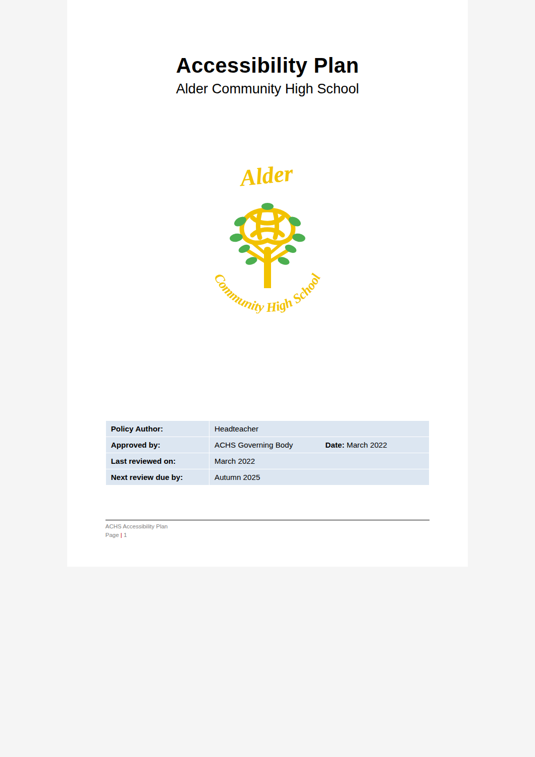Accessibility Plan
Alder Community High School
Alder Community High School logo Alder Community High School
| Policy Author: | Headteacher |
| Approved by: | ACHS Governing Body Date: March 2022 |
| Last reviewed on: | March 2022 |
| Next review due by: | Autumn 2025 |
ACHS Accessibility Plan
Page | 1